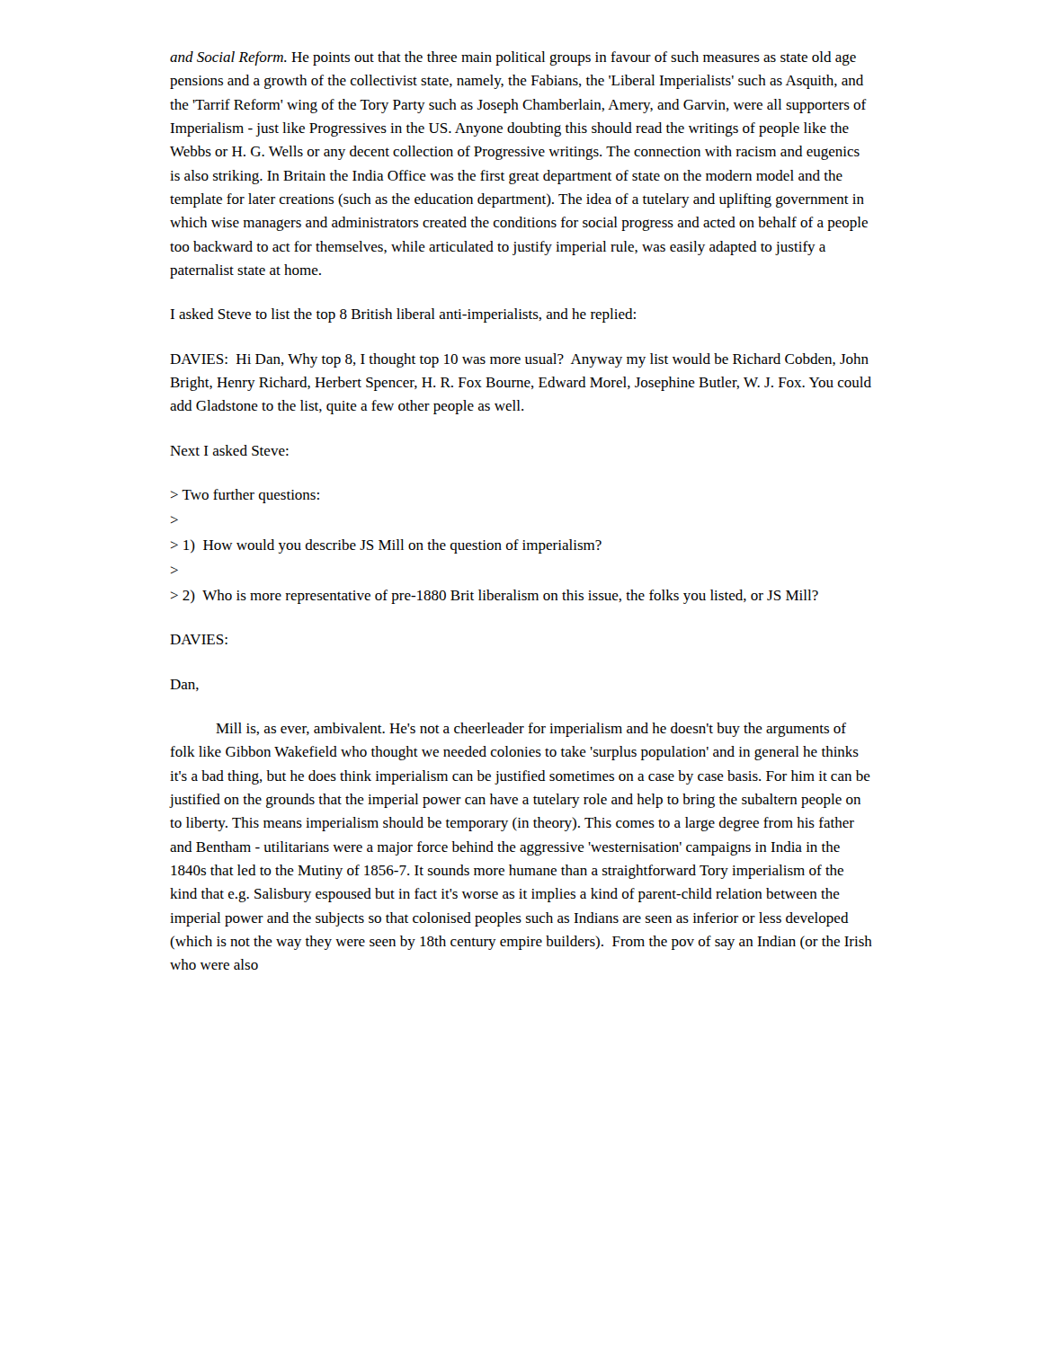and Social Reform. He points out that the three main political groups in favour of such measures as state old age pensions and a growth of the collectivist state, namely, the Fabians, the 'Liberal Imperialists' such as Asquith, and the 'Tarrif Reform' wing of the Tory Party such as Joseph Chamberlain, Amery, and Garvin, were all supporters of Imperialism - just like Progressives in the US. Anyone doubting this should read the writings of people like the Webbs or H. G. Wells or any decent collection of Progressive writings. The connection with racism and eugenics is also striking. In Britain the India Office was the first great department of state on the modern model and the template for later creations (such as the education department). The idea of a tutelary and uplifting government in which wise managers and administrators created the conditions for social progress and acted on behalf of a people too backward to act for themselves, while articulated to justify imperial rule, was easily adapted to justify a paternalist state at home.
I asked Steve to list the top 8 British liberal anti-imperialists, and he replied:
DAVIES: Hi Dan, Why top 8, I thought top 10 was more usual? Anyway my list would be Richard Cobden, John Bright, Henry Richard, Herbert Spencer, H. R. Fox Bourne, Edward Morel, Josephine Butler, W. J. Fox. You could add Gladstone to the list, quite a few other people as well.
Next I asked Steve:
> Two further questions:
>
> 1) How would you describe JS Mill on the question of imperialism?
>
> 2) Who is more representative of pre-1880 Brit liberalism on this issue, the folks you listed, or JS Mill?
DAVIES:
Dan,
Mill is, as ever, ambivalent. He's not a cheerleader for imperialism and he doesn't buy the arguments of folk like Gibbon Wakefield who thought we needed colonies to take 'surplus population' and in general he thinks it's a bad thing, but he does think imperialism can be justified sometimes on a case by case basis. For him it can be justified on the grounds that the imperial power can have a tutelary role and help to bring the subaltern people on to liberty. This means imperialism should be temporary (in theory). This comes to a large degree from his father and Bentham - utilitarians were a major force behind the aggressive 'westernisation' campaigns in India in the 1840s that led to the Mutiny of 1856-7. It sounds more humane than a straightforward Tory imperialism of the kind that e.g. Salisbury espoused but in fact it's worse as it implies a kind of parent-child relation between the imperial power and the subjects so that colonised peoples such as Indians are seen as inferior or less developed (which is not the way they were seen by 18th century empire builders). From the pov of say an Indian (or the Irish who were also